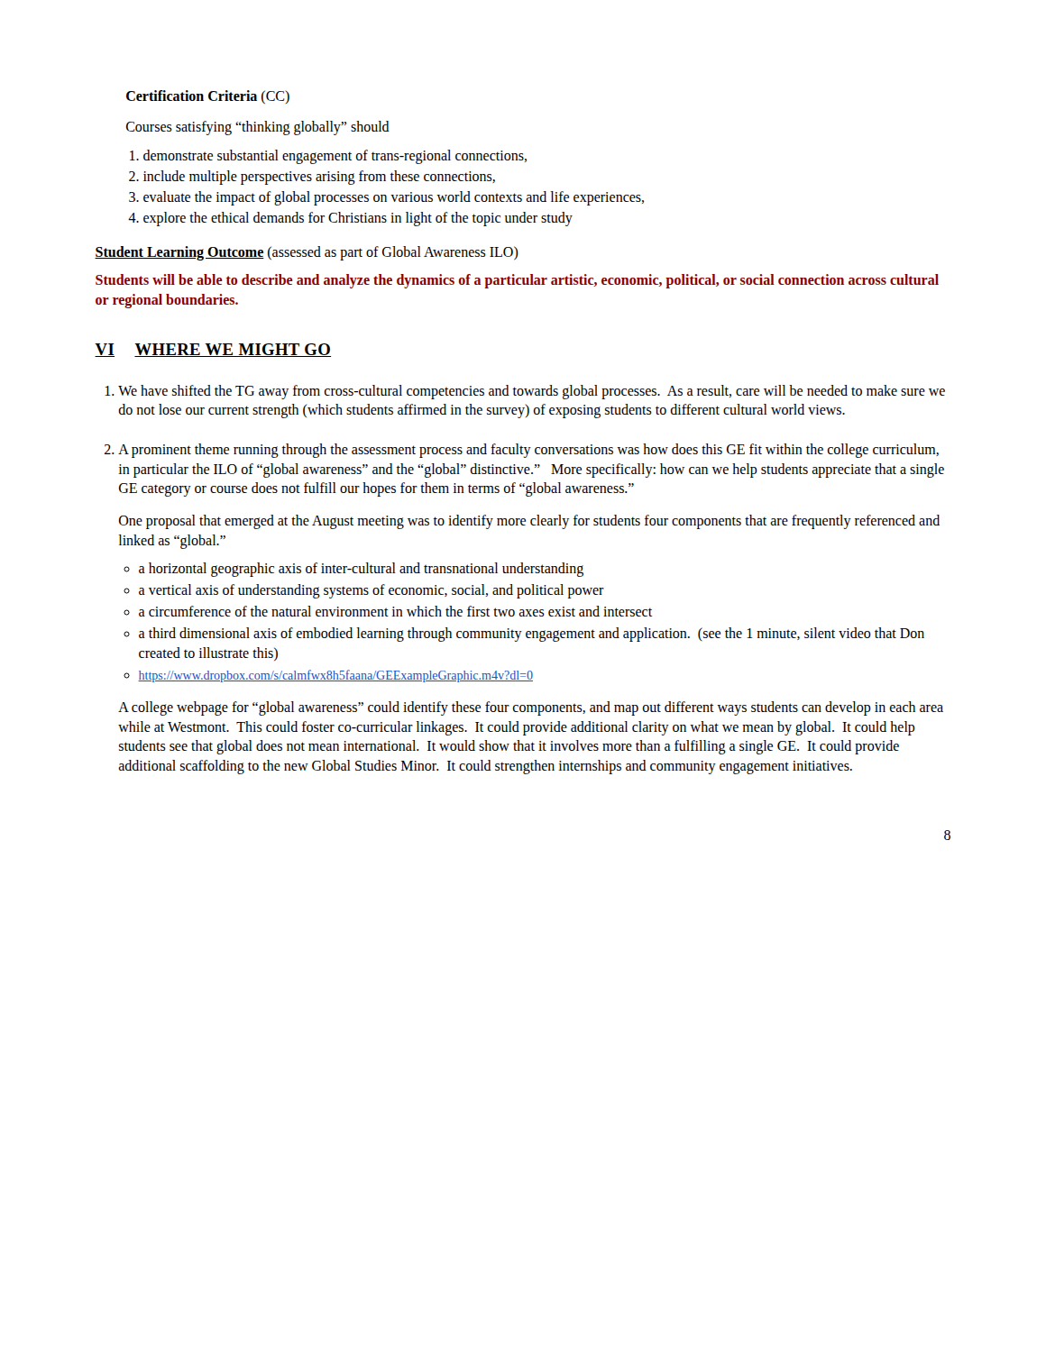Certification Criteria
(CC)
Courses satisfying “thinking globally” should
demonstrate substantial engagement of trans-regional connections,
include multiple perspectives arising from these connections,
evaluate the impact of global processes on various world contexts and life experiences,
explore the ethical demands for Christians in light of the topic under study
Student Learning Outcome (assessed as part of Global Awareness ILO)
Students will be able to describe and analyze the dynamics of a particular artistic, economic, political, or social connection across cultural or regional boundaries.
VIWHERE WE MIGHT GO
We have shifted the TG away from cross-cultural competencies and towards global processes. As a result, care will be needed to make sure we do not lose our current strength (which students affirmed in the survey) of exposing students to different cultural world views.
A prominent theme running through the assessment process and faculty conversations was how does this GE fit within the college curriculum, in particular the ILO of “global awareness” and the “global” distinctive.” More specifically: how can we help students appreciate that a single GE category or course does not fulfill our hopes for them in terms of “global awareness.”
One proposal that emerged at the August meeting was to identify more clearly for students four components that are frequently referenced and linked as “global.”
a horizontal geographic axis of inter-cultural and transnational understanding
a vertical axis of understanding systems of economic, social, and political power
a circumference of the natural environment in which the first two axes exist and intersect
a third dimensional axis of embodied learning through community engagement and application. (see the 1 minute, silent video that Don created to illustrate this)
https://www.dropbox.com/s/calmfwx8h5faana/GEExampleGraphic.m4v?dl=0
A college webpage for “global awareness” could identify these four components, and map out different ways students can develop in each area while at Westmont. This could foster co-curricular linkages. It could provide additional clarity on what we mean by global. It could help students see that global does not mean international. It would show that it involves more than a fulfilling a single GE. It could provide additional scaffolding to the new Global Studies Minor. It could strengthen internships and community engagement initiatives.
8